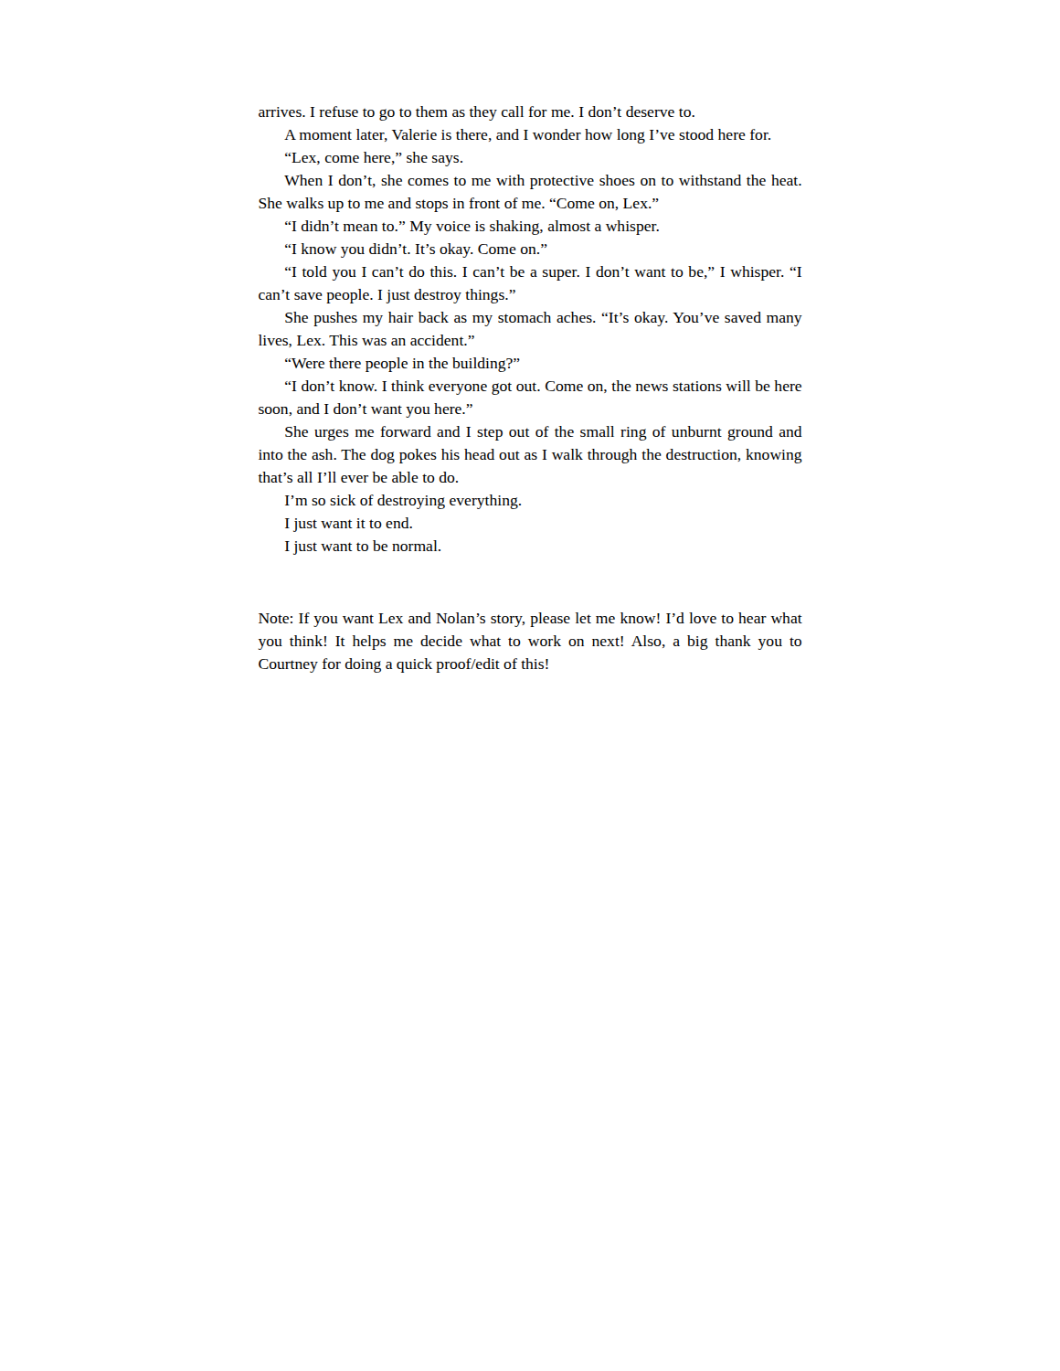arrives. I refuse to go to them as they call for me. I don’t deserve to.
A moment later, Valerie is there, and I wonder how long I’ve stood here for.
“Lex, come here,” she says.
When I don’t, she comes to me with protective shoes on to withstand the heat. She walks up to me and stops in front of me. “Come on, Lex.”
“I didn’t mean to.” My voice is shaking, almost a whisper.
“I know you didn’t. It’s okay. Come on.”
“I told you I can’t do this. I can’t be a super. I don’t want to be,” I whisper. “I can’t save people. I just destroy things.”
She pushes my hair back as my stomach aches. “It’s okay. You’ve saved many lives, Lex. This was an accident.”
“Were there people in the building?”
“I don’t know. I think everyone got out. Come on, the news stations will be here soon, and I don’t want you here.”
She urges me forward and I step out of the small ring of unburnt ground and into the ash. The dog pokes his head out as I walk through the destruction, knowing that’s all I’ll ever be able to do.
I’m so sick of destroying everything.
I just want it to end.
I just want to be normal.
Note: If you want Lex and Nolan’s story, please let me know! I’d love to hear what you think! It helps me decide what to work on next! Also, a big thank you to Courtney for doing a quick proof/edit of this!